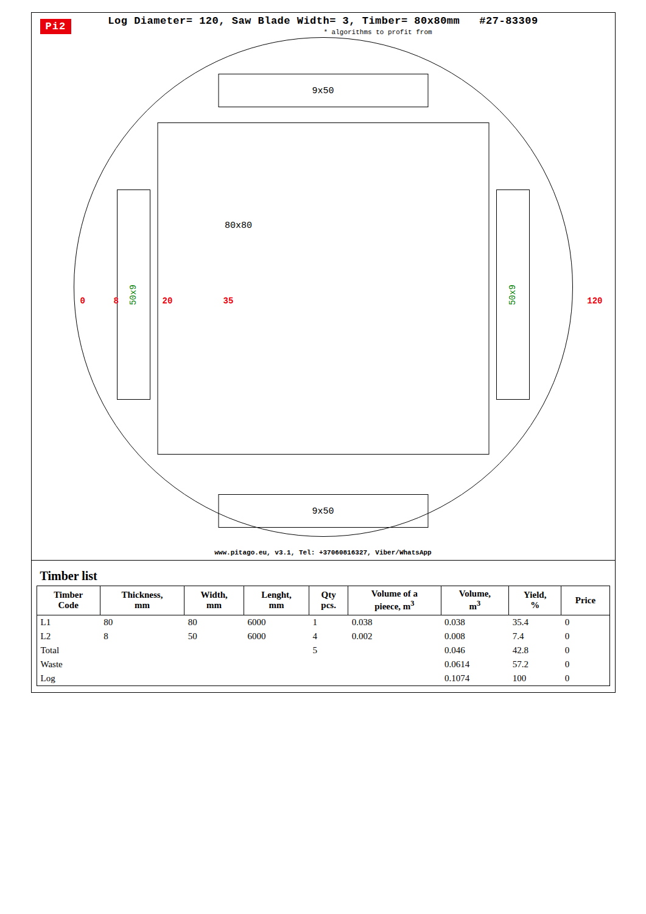Pi2
Log Diameter= 120, Saw Blade Width= 3, Timber= 80x80mm #27-83309
* algorithms to profit from
9x50
80x80
9x50
50x9
50x9
0
8
20
35
120
www.pitago.eu, v3.1, Tel: +37060816327, Viber/WhatsApp
Timber list
| Timber Code | Thickness, mm | Width, mm | Lenght, mm | Qty pcs. | Volume of a pieece, m 3 | Volume, m 3 | Yield, % | Price |
| --- | --- | --- | --- | --- | --- | --- | --- | --- |
| L1 | 80 | 80 | 6000 | 1 | 0.038 | 0.038 | 35.4 | 0 |
| L2 | 8 | 50 | 6000 | 4 | 0.002 | 0.008 | 7.4 | 0 |
| Total | | | | 5 | | 0.046 | 42.8 | 0 |
| Waste | | | | | | 0.0614 | 57.2 | 0 |
| Log | | | | | | 0.1074 | 100 | 0 |